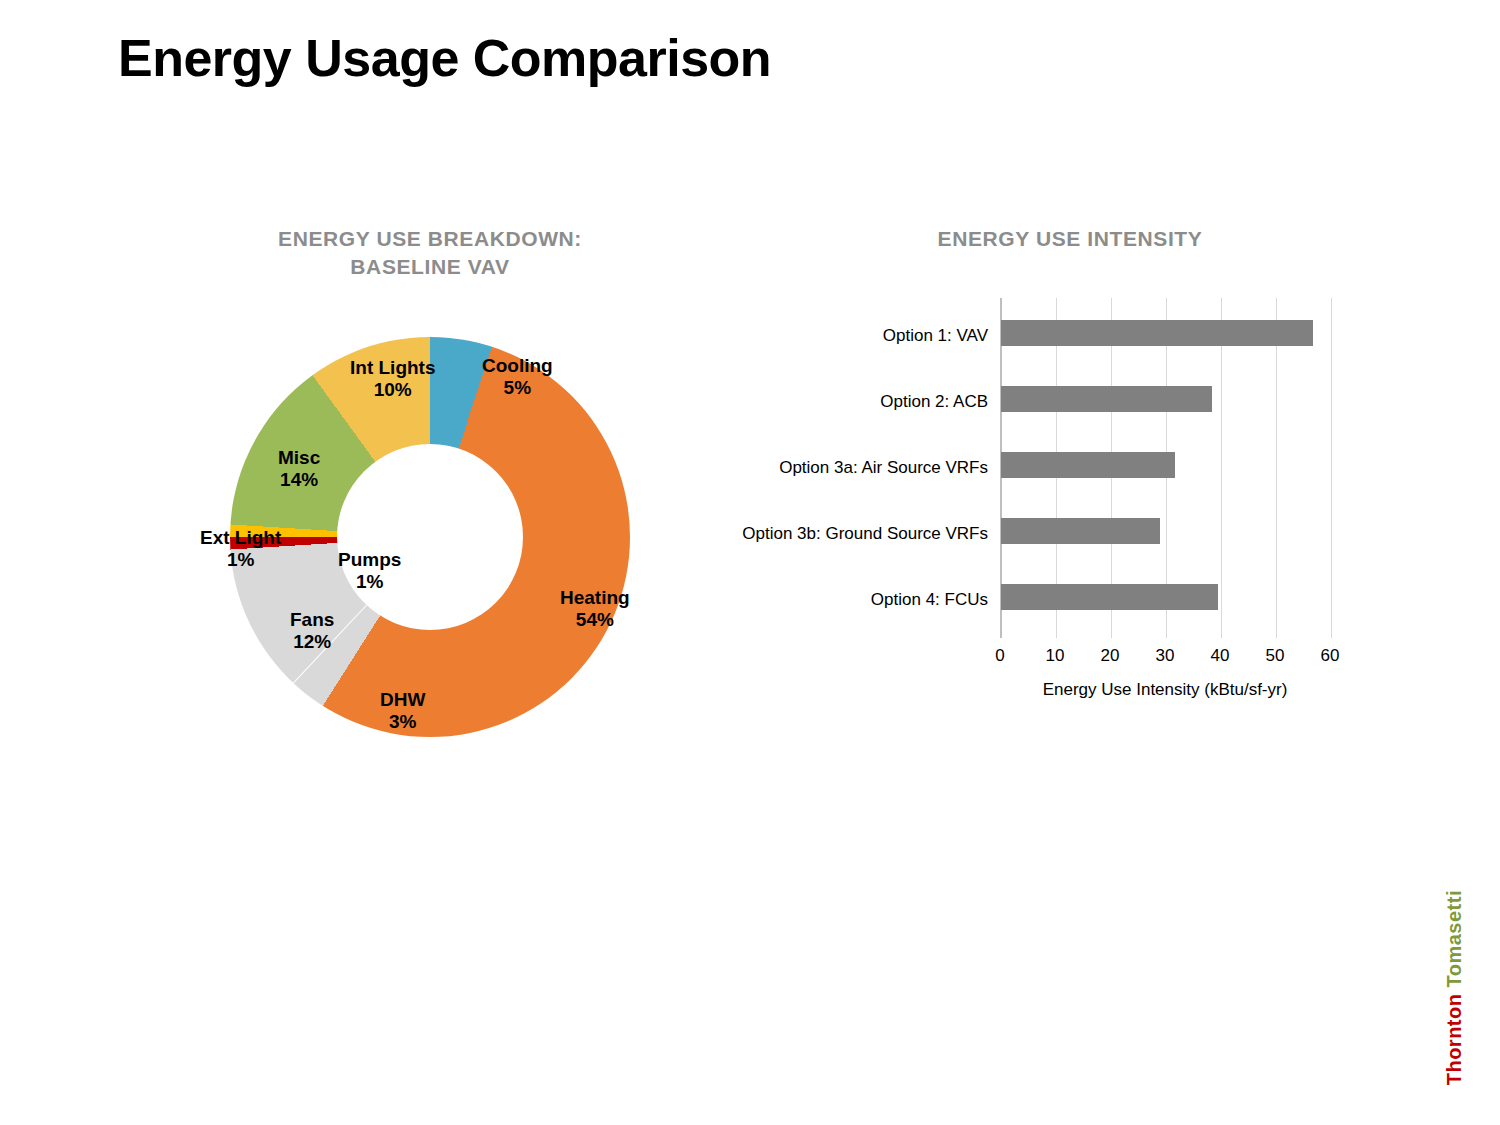Energy Usage Comparison
ENERGY USE BREAKDOWN:
BASELINE VAV
Cooling
5%
Heating
54%
DHW
3%
Fans
12%
Pumps
1%
Ext Light
1%
Misc
14%
Int Lights
10%
ENERGY USE INTENSITY
Option 1: VAV
Option 2: ACB
Option 3a: Air Source VRFs
Option 3b: Ground Source VRFs
Option 4: FCUs
0
10
20
30
40
50
60
Energy Use Intensity (kBtu/sf-yr)
Thornton Tomasetti